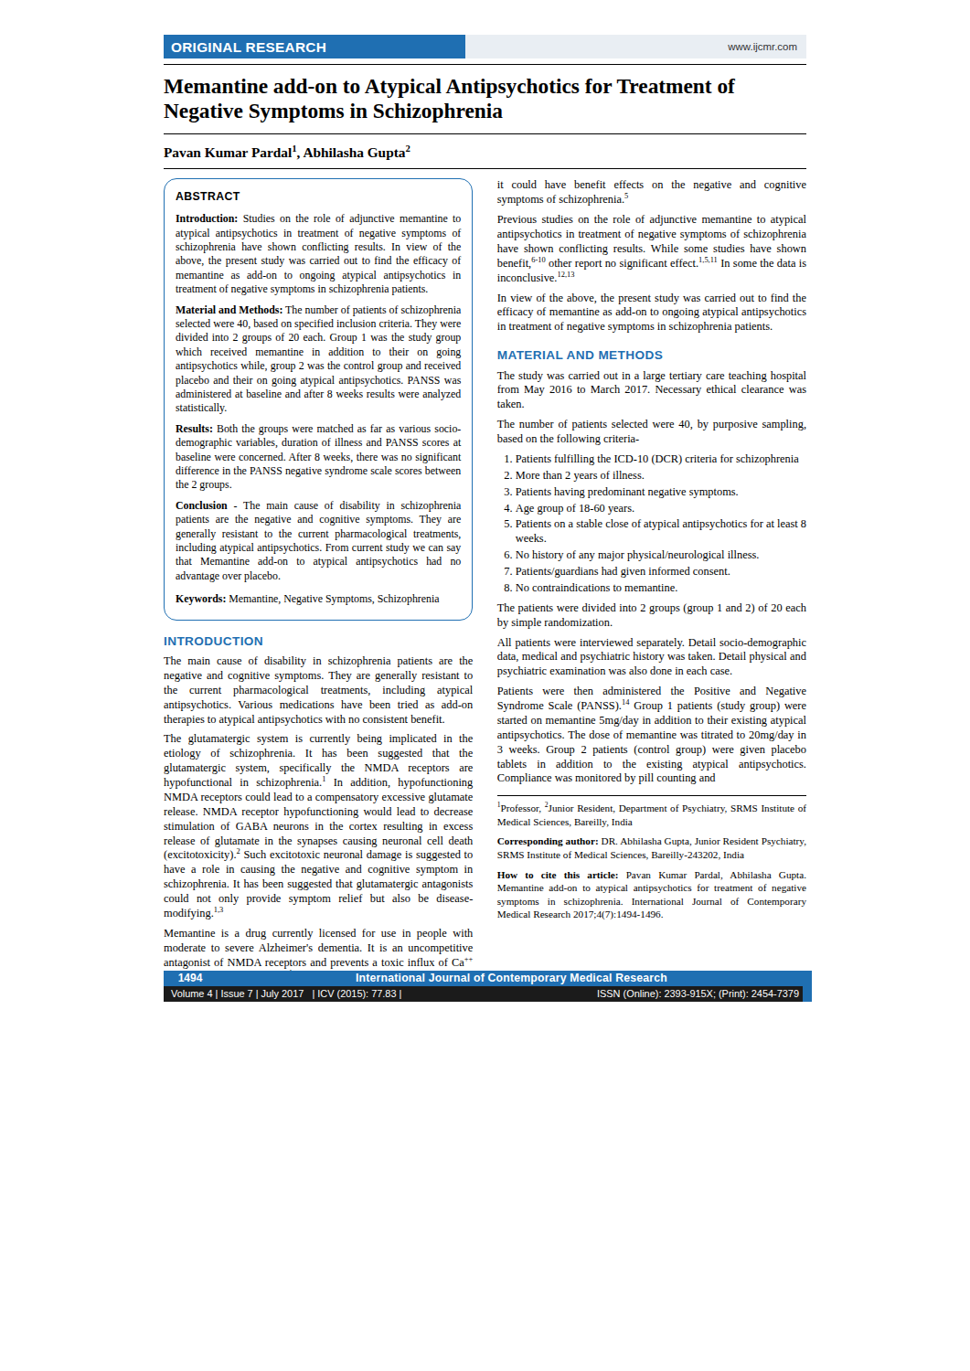ORIGINAL RESEARCH
www.ijcmr.com
Memantine add-on to Atypical Antipsychotics for Treatment of
Negative Symptoms in Schizophrenia
Pavan Kumar Pardal1, Abhilasha Gupta2
ABSTRACT
Introduction: Studies on the role of adjunctive memantine to atypical antipsychotics in treatment of negative symptoms of schizophrenia have shown conflicting results. In view of the above, the present study was carried out to find the efficacy of memantine as add-on to ongoing atypical antipsychotics in treatment of negative symptoms in schizophrenia patients.
Material and Methods: The number of patients of schizophrenia selected were 40, based on specified inclusion criteria. They were divided into 2 groups of 20 each. Group 1 was the study group which received memantine in addition to their on going antipsychotics while, group 2 was the control group and received placebo and their on going atypical antipsychotics. PANSS was administered at baseline and after 8 weeks results were analyzed statistically.
Results: Both the groups were matched as far as various socio-demographic variables, duration of illness and PANSS scores at baseline were concerned. After 8 weeks, there was no significant difference in the PANSS negative syndrome scale scores between the 2 groups.
Conclusion - The main cause of disability in schizophrenia patients are the negative and cognitive symptoms. They are generally resistant to the current pharmacological treatments, including atypical antipsychotics. From current study we can say that Memantine add-on to atypical antipsychotics had no advantage over placebo.
Keywords: Memantine, Negative Symptoms, Schizophrenia
INTRODUCTION
The main cause of disability in schizophrenia patients are the negative and cognitive symptoms. They are generally resistant to the current pharmacological treatments, including atypical antipsychotics. Various medications have been tried as add-on therapies to atypical antipsychotics with no consistent benefit.
The glutamatergic system is currently being implicated in the etiology of schizophrenia. It has been suggested that the glutamatergic system, specifically the NMDA receptors are hypofunctional in schizophrenia.1 In addition, hypofunctioning NMDA receptors could lead to a compensatory excessive glutamate release. NMDA receptor hypofunctioning would lead to decrease stimulation of GABA neurons in the cortex resulting in excess release of glutamate in the synapses causing neuronal cell death (excitotoxicity).2 Such excitotoxic neuronal damage is suggested to have a role in causing the negative and cognitive symptom in schizophrenia. It has been suggested that glutamatergic antagonists could not only provide symptom relief but also be disease-modifying.1,3
Memantine is a drug currently licensed for use in people with moderate to severe Alzheimer's dementia. It is an uncompetitive antagonist of NMDA receptors and prevents a toxic influx of Ca++ and the resultant cell death.4 It has been suggested that
it could have benefit effects on the negative and cognitive symptoms of schizophrenia.5
Previous studies on the role of adjunctive memantine to atypical antipsychotics in treatment of negative symptoms of schizophrenia have shown conflicting results. While some studies have shown benefit,6-10 other report no significant effect.1,5,11 In some the data is inconclusive.12,13
In view of the above, the present study was carried out to find the efficacy of memantine as add-on to ongoing atypical antipsychotics in treatment of negative symptoms in schizophrenia patients.
MATERIAL AND METHODS
The study was carried out in a large tertiary care teaching hospital from May 2016 to March 2017. Necessary ethical clearance was taken.
The number of patients selected were 40, by purposive sampling, based on the following criteria-
Patients fulfilling the ICD-10 (DCR) criteria for schizophrenia
More than 2 years of illness.
Patients having predominant negative symptoms.
Age group of 18-60 years.
Patients on a stable close of atypical antipsychotics for at least 8 weeks.
No history of any major physical/neurological illness.
Patients/guardians had given informed consent.
No contraindications to memantine.
The patients were divided into 2 groups (group 1 and 2) of 20 each by simple randomization.
All patients were interviewed separately. Detail socio-demographic data, medical and psychiatric history was taken. Detail physical and psychiatric examination was also done in each case.
Patients were then administered the Positive and Negative Syndrome Scale (PANSS).14 Group 1 patients (study group) were started on memantine 5mg/day in addition to their existing atypical antipsychotics. The dose of memantine was titrated to 20mg/day in 3 weeks. Group 2 patients (control group) were given placebo tablets in addition to the existing atypical antipsychotics. Compliance was monitored by pill counting and
1Professor, 2Junior Resident, Department of Psychiatry, SRMS Institute of Medical Sciences, Bareilly, India
Corresponding author: DR. Abhilasha Gupta, Junior Resident Psychiatry, SRMS Institute of Medical Sciences, Bareilly-243202, India
How to cite this article: Pavan Kumar Pardal, Abhilasha Gupta. Memantine add-on to atypical antipsychotics for treatment of negative symptoms in schizophrenia. International Journal of Contemporary Medical Research 2017;4(7):1494-1496.
1494
International Journal of Contemporary Medical Research
Volume 4 | Issue 7 | July 2017 | ICV (2015): 77.83 |
ISSN (Online): 2393-915X; (Print): 2454-7379